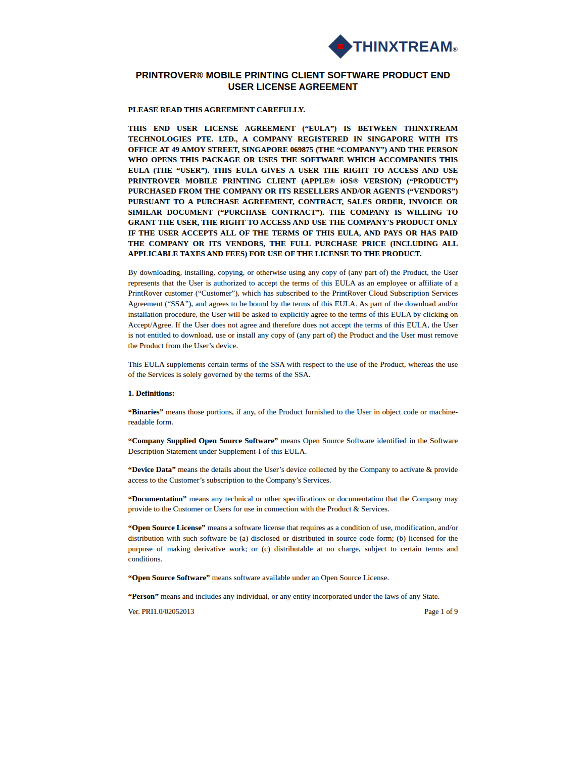THINXTREAM®
PRINTROVER® MOBILE PRINTING CLIENT SOFTWARE PRODUCT END USER LICENSE AGREEMENT
PLEASE READ THIS AGREEMENT CAREFULLY.
THIS END USER LICENSE AGREEMENT (“EULA”) IS BETWEEN THINXTREAM TECHNOLOGIES PTE. LTD., A COMPANY REGISTERED IN SINGAPORE WITH ITS OFFICE AT 49 AMOY STREET, SINGAPORE 069875 (THE “COMPANY”) AND THE PERSON WHO OPENS THIS PACKAGE OR USES THE SOFTWARE WHICH ACCOMPANIES THIS EULA (THE “USER”). THIS EULA GIVES A USER THE RIGHT TO ACCESS AND USE PRINTROVER MOBILE PRINTING CLIENT (APPLE® iOS® VERSION) (“PRODUCT”) PURCHASED FROM THE COMPANY OR ITS RESELLERS AND/OR AGENTS (“VENDORS”) PURSUANT TO A PURCHASE AGREEMENT, CONTRACT, SALES ORDER, INVOICE OR SIMILAR DOCUMENT (“PURCHASE CONTRACT”). THE COMPANY IS WILLING TO GRANT THE USER, THE RIGHT TO ACCESS AND USE THE COMPANY'S PRODUCT ONLY IF THE USER ACCEPTS ALL OF THE TERMS OF THIS EULA, AND PAYS OR HAS PAID THE COMPANY OR ITS VENDORS, THE FULL PURCHASE PRICE (INCLUDING ALL APPLICABLE TAXES AND FEES) FOR USE OF THE LICENSE TO THE PRODUCT.
By downloading, installing, copying, or otherwise using any copy of (any part of) the Product, the User represents that the User is authorized to accept the terms of this EULA as an employee or affiliate of a PrintRover customer (“Customer”), which has subscribed to the PrintRover Cloud Subscription Services Agreement (“SSA”), and agrees to be bound by the terms of this EULA. As part of the download and/or installation procedure, the User will be asked to explicitly agree to the terms of this EULA by clicking on Accept/Agree. If the User does not agree and therefore does not accept the terms of this EULA, the User is not entitled to download, use or install any copy of (any part of) the Product and the User must remove the Product from the User’s device.
This EULA supplements certain terms of the SSA with respect to the use of the Product, whereas the use of the Services is solely governed by the terms of the SSA.
1. Definitions:
“Binaries” means those portions, if any, of the Product furnished to the User in object code or machine-readable form.
“Company Supplied Open Source Software” means Open Source Software identified in the Software Description Statement under Supplement-I of this EULA.
“Device Data” means the details about the User’s device collected by the Company to activate & provide access to the Customer’s subscription to the Company’s Services.
“Documentation” means any technical or other specifications or documentation that the Company may provide to the Customer or Users for use in connection with the Product & Services.
“Open Source License” means a software license that requires as a condition of use, modification, and/or distribution with such software be (a) disclosed or distributed in source code form; (b) licensed for the purpose of making derivative work; or (c) distributable at no charge, subject to certain terms and conditions.
“Open Source Software” means software available under an Open Source License.
“Person” means and includes any individual, or any entity incorporated under the laws of any State.
Ver. PRI1.0/02052013 Page 1 of 9